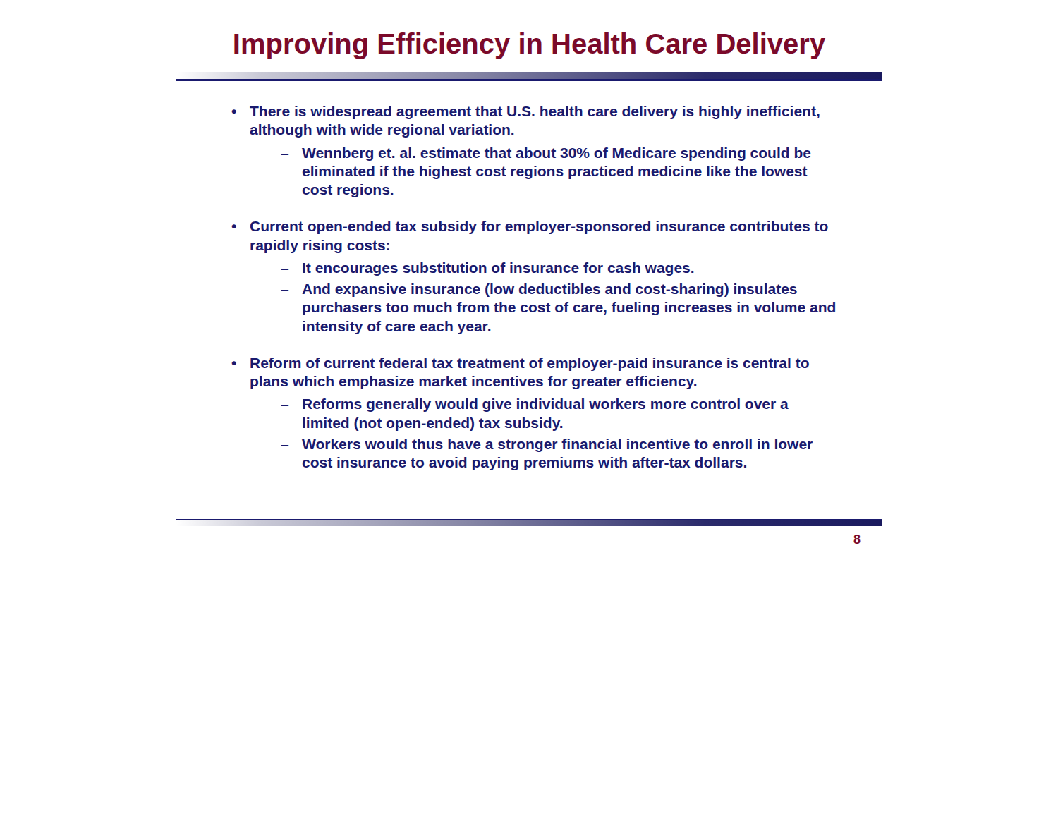Improving Efficiency in Health Care Delivery
There is widespread agreement that U.S. health care delivery is highly inefficient, although with wide regional variation.
Wennberg et. al. estimate that about 30% of Medicare spending could be eliminated if the highest cost regions practiced medicine like the lowest cost regions.
Current open-ended tax subsidy for employer-sponsored insurance contributes to rapidly rising costs:
It encourages substitution of insurance for cash wages.
And expansive insurance (low deductibles and cost-sharing) insulates purchasers too much from the cost of care, fueling increases in volume and intensity of care each year.
Reform of current federal tax treatment of employer-paid insurance is central to plans which emphasize market incentives for greater efficiency.
Reforms generally would give individual workers more control over a limited (not open-ended) tax subsidy.
Workers would thus have a stronger financial incentive to enroll in lower cost insurance to avoid paying premiums with after-tax dollars.
8